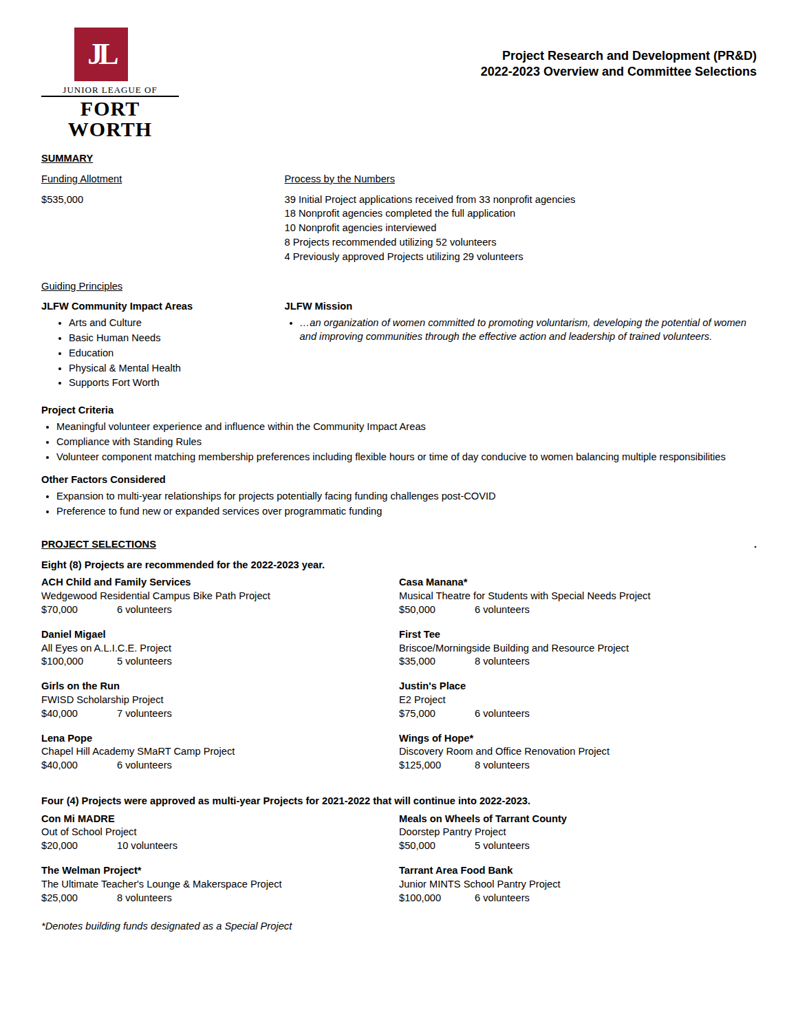JL
JUNIOR LEAGUE OF FORT WORTH
Project Research and Development (PR&D)
2022-2023 Overview and Committee Selections
SUMMARY
| Funding Allotment $535,000 | Process by the Numbers 39 Initial Project applications received from 33 nonprofit agencies 18 Nonprofit agencies completed the full application 10 Nonprofit agencies interviewed 8 Projects recommended utilizing 52 volunteers 4 Previously approved Projects utilizing 29 volunteers |
Guiding Principles
| JLFW Community Impact Areas Arts and Culture Basic Human Needs Education Physical & Mental Health Supports Fort Worth | JLFW Mission …an organization of women committed to promoting voluntarism, developing the potential of women and improving communities through the effective action and leadership of trained volunteers. |
Project Criteria
Meaningful volunteer experience and influence within the Community Impact Areas
Compliance with Standing Rules
Volunteer component matching membership preferences including flexible hours or time of day conducive to women balancing multiple responsibilities
Other Factors Considered
Expansion to multi-year relationships for projects potentially facing funding challenges post-COVID
Preference to fund new or expanded services over programmatic funding
PROJECT SELECTIONS.
Eight (8) Projects are recommended for the 2022-2023 year.
| ACH Child and Family Services Wedgewood Residential Campus Bike Path Project $70,000 6 volunteers | Casa Manana* Musical Theatre for Students with Special Needs Project $50,000 6 volunteers |
| Daniel Migael All Eyes on A.L.I.C.E. Project $100,000 5 volunteers | First Tee Briscoe/Morningside Building and Resource Project $35,000 8 volunteers |
| Girls on the Run FWISD Scholarship Project $40,000 7 volunteers | Justin's Place E2 Project $75,000 6 volunteers |
| Lena Pope Chapel Hill Academy SMaRT Camp Project $40,000 6 volunteers | Wings of Hope* Discovery Room and Office Renovation Project $125,000 8 volunteers |
Four (4) Projects were approved as multi-year Projects for 2021-2022 that will continue into 2022-2023.
| Con Mi MADRE Out of School Project $20,000 10 volunteers | Meals on Wheels of Tarrant County Doorstep Pantry Project $50,000 5 volunteers |
| The Welman Project* The Ultimate Teacher's Lounge & Makerspace Project $25,000 8 volunteers | Tarrant Area Food Bank Junior MINTS School Pantry Project $100,000 6 volunteers |
*Denotes building funds designated as a Special Project